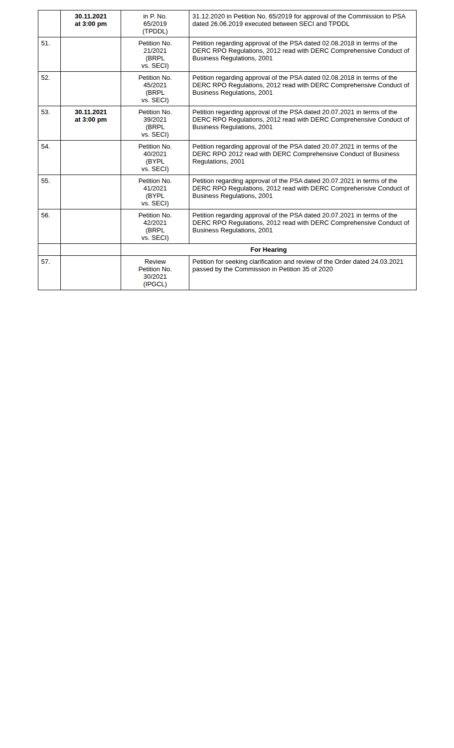| | 30.11.2021 at 3:00 pm | in P. No. 65/2019 (TPDDL) | 31.12.2020 in Petition No. 65/2019 for approval of the Commission to PSA dated 26.06.2019 executed between SECI and TPDDL |
| 51. | | Petition No. 21/2021 (BRPL vs. SECI) | Petition regarding approval of the PSA dated 02.08.2018 in terms of the DERC RPO Regulations, 2012 read with DERC Comprehensive Conduct of Business Regulations, 2001 |
| 52. | | Petition No. 45/2021 (BRPL vs. SECI) | Petition regarding approval of the PSA dated 02.08.2018 in terms of the DERC RPO Regulations, 2012 read with DERC Comprehensive Conduct of Business Regulations, 2001 |
| 53. | 30.11.2021 at 3:00 pm | Petition No. 39/2021 (BRPL vs. SECI) | Petition regarding approval of the PSA dated 20.07.2021 in terms of the DERC RPO Regulations, 2012 read with DERC Comprehensive Conduct of Business Regulations, 2001 |
| 54. | | Petition No. 40/2021 (BYPL vs. SECI) | Petition regarding approval of the PSA dated 20.07.2021 in terms of the DERC RPO 2012 read with DERC Comprehensive Conduct of Business Regulations, 2001 |
| 55. | | Petition No. 41/2021 (BYPL vs. SECI) | Petition regarding approval of the PSA dated 20.07.2021 in terms of the DERC RPO Regulations, 2012 read with DERC Comprehensive Conduct of Business Regulations, 2001 |
| 56. | | Petition No. 42/2021 (BRPL vs. SECI) | Petition regarding approval of the PSA dated 20.07.2021 in terms of the DERC RPO Regulations, 2012 read with DERC Comprehensive Conduct of Business Regulations, 2001 |
| | | For Hearing |
| 57. | | Review Petition No. 30/2021 (IPGCL) | Petition for seeking clarification and review of the Order dated 24.03.2021 passed by the Commission in Petition 35 of 2020 |